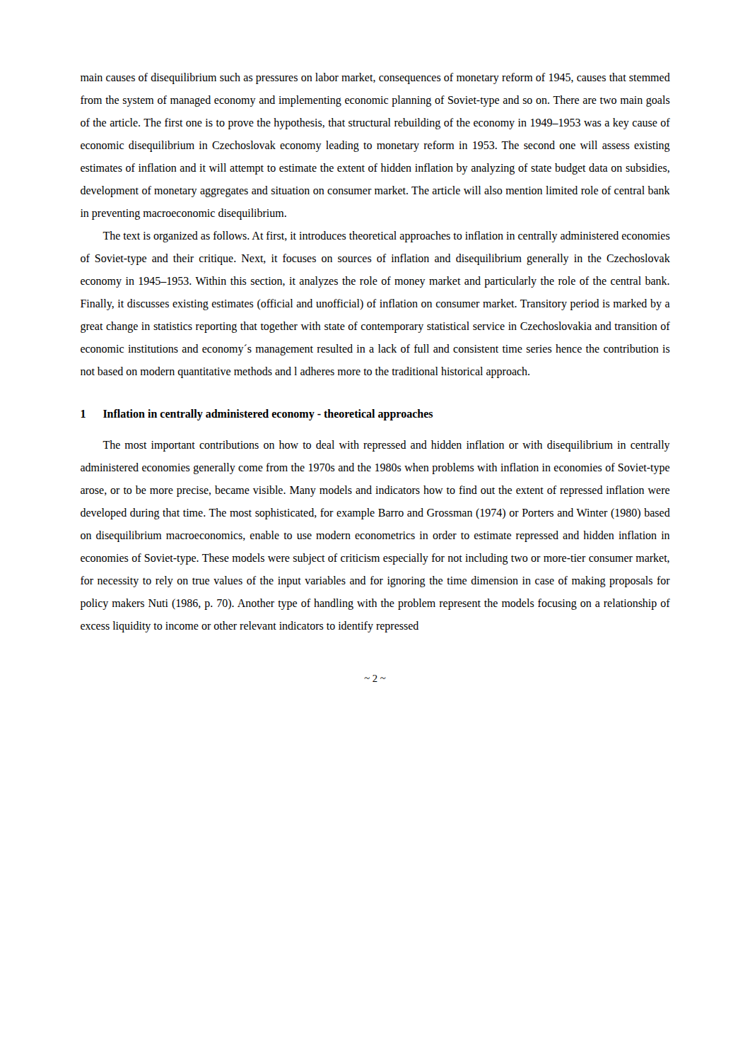main causes of disequilibrium such as pressures on labor market, consequences of monetary reform of 1945, causes that stemmed from the system of managed economy and implementing economic planning of Soviet-type and so on. There are two main goals of the article. The first one is to prove the hypothesis, that structural rebuilding of the economy in 1949–1953 was a key cause of economic disequilibrium in Czechoslovak economy leading to monetary reform in 1953. The second one will assess existing estimates of inflation and it will attempt to estimate the extent of hidden inflation by analyzing of state budget data on subsidies, development of monetary aggregates and situation on consumer market. The article will also mention limited role of central bank in preventing macroeconomic disequilibrium.
The text is organized as follows. At first, it introduces theoretical approaches to inflation in centrally administered economies of Soviet-type and their critique. Next, it focuses on sources of inflation and disequilibrium generally in the Czechoslovak economy in 1945–1953. Within this section, it analyzes the role of money market and particularly the role of the central bank. Finally, it discusses existing estimates (official and unofficial) of inflation on consumer market. Transitory period is marked by a great change in statistics reporting that together with state of contemporary statistical service in Czechoslovakia and transition of economic institutions and economy´s management resulted in a lack of full and consistent time series hence the contribution is not based on modern quantitative methods and l adheres more to the traditional historical approach.
1 Inflation in centrally administered economy - theoretical approaches
The most important contributions on how to deal with repressed and hidden inflation or with disequilibrium in centrally administered economies generally come from the 1970s and the 1980s when problems with inflation in economies of Soviet-type arose, or to be more precise, became visible. Many models and indicators how to find out the extent of repressed inflation were developed during that time. The most sophisticated, for example Barro and Grossman (1974) or Porters and Winter (1980) based on disequilibrium macroeconomics, enable to use modern econometrics in order to estimate repressed and hidden inflation in economies of Soviet-type. These models were subject of criticism especially for not including two or more-tier consumer market, for necessity to rely on true values of the input variables and for ignoring the time dimension in case of making proposals for policy makers Nuti (1986, p. 70). Another type of handling with the problem represent the models focusing on a relationship of excess liquidity to income or other relevant indicators to identify repressed
~ 2 ~